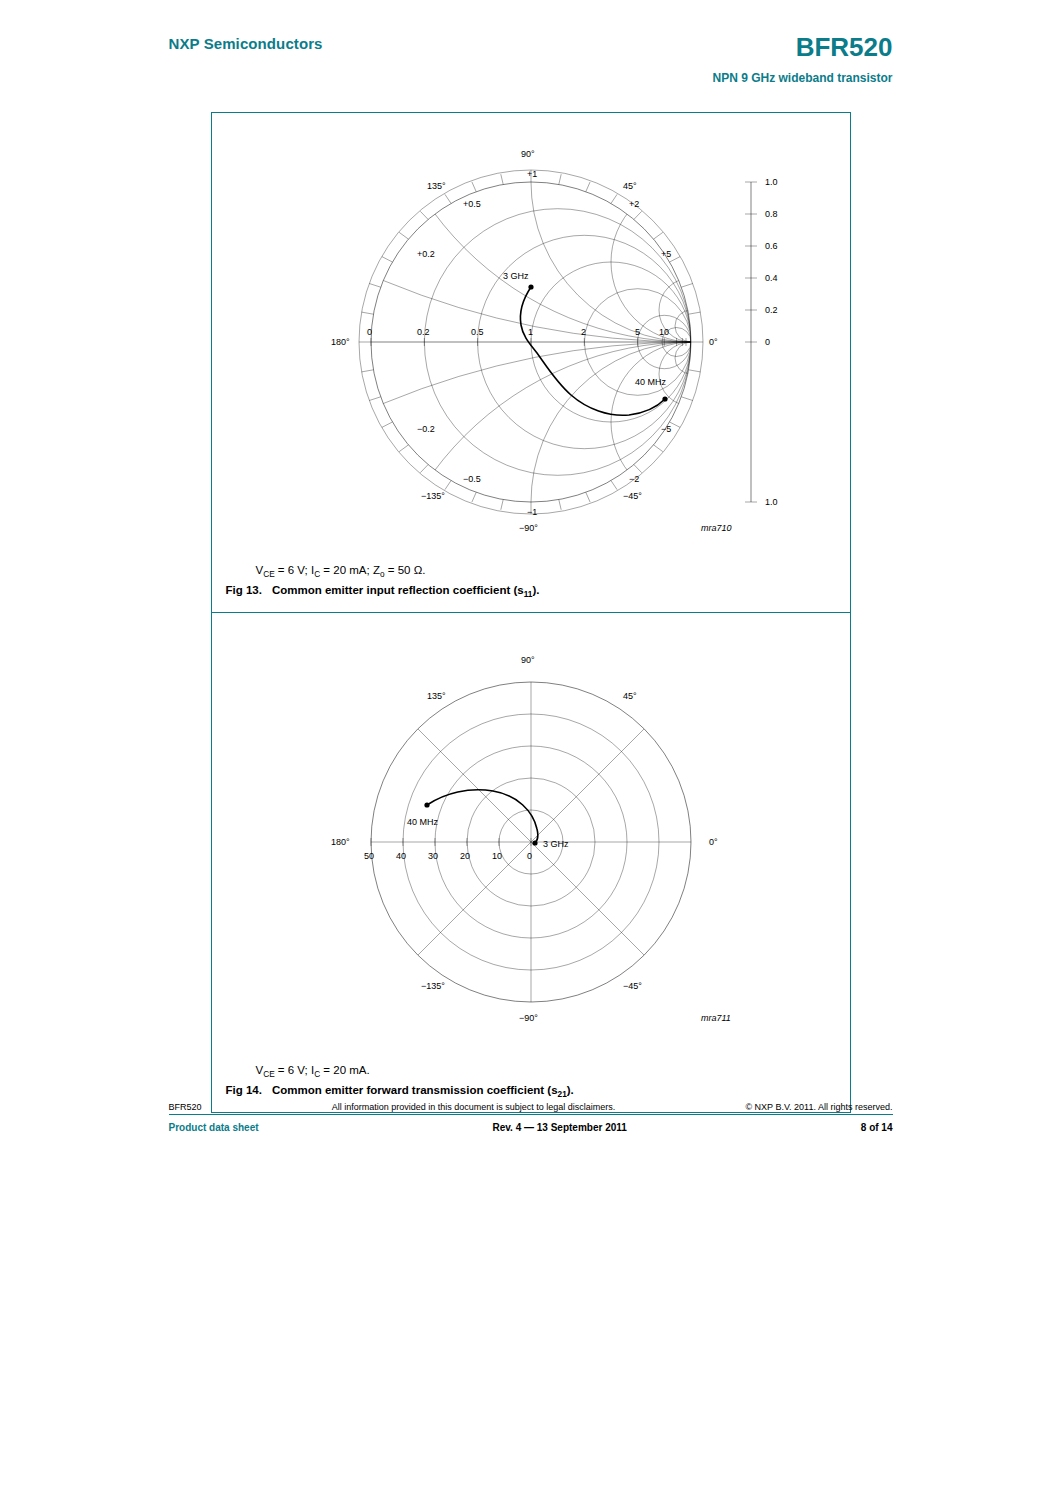NXP Semiconductors
BFR520
NPN 9 GHz wideband transistor
0 0.2 0.5 1 2 5 10 +1 +0.5 +0.2 −0.2 −0.5 −1 +2 +5 −5 −2 90° 135° 45° 180° 0° −135° −45° −90° 1.0 0.8 0.6 0.4 0.2 0 1.0 3 GHz 40 MHz mra710
VCE = 6 V; IC = 20 mA; Zo = 50 Ω.
Fig 13. Common emitter input reflection coefficient (s11).
50 40 30 20 10 0 90° 135° 45° 180° 0° −135° −45° −90° 40 MHz 3 GHz mra711
VCE = 6 V; IC = 20 mA.
Fig 14. Common emitter forward transmission coefficient (s21).
BFR520
All information provided in this document is subject to legal disclaimers.
© NXP B.V. 2011. All rights reserved.
Product data sheet
Rev. 4 — 13 September 2011
8 of 14